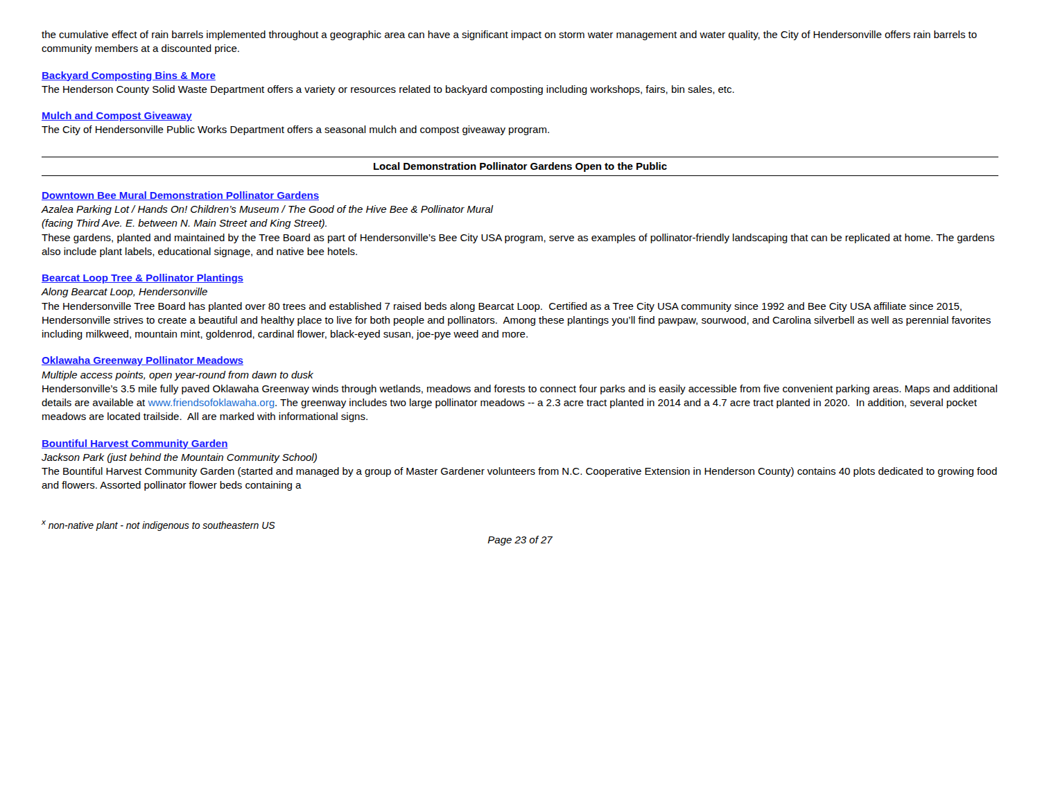the cumulative effect of rain barrels implemented throughout a geographic area can have a significant impact on storm water management and water quality, the City of Hendersonville offers rain barrels to community members at a discounted price.
Backyard Composting Bins & More
The Henderson County Solid Waste Department offers a variety or resources related to backyard composting including workshops, fairs, bin sales, etc.
Mulch and Compost Giveaway
The City of Hendersonville Public Works Department offers a seasonal mulch and compost giveaway program.
Local Demonstration Pollinator Gardens Open to the Public
Downtown Bee Mural Demonstration Pollinator Gardens
Azalea Parking Lot / Hands On! Children’s Museum / The Good of the Hive Bee & Pollinator Mural
(facing Third Ave. E. between N. Main Street and King Street).
These gardens, planted and maintained by the Tree Board as part of Hendersonville’s Bee City USA program, serve as examples of pollinator-friendly landscaping that can be replicated at home. The gardens also include plant labels, educational signage, and native bee hotels.
Bearcat Loop Tree & Pollinator Plantings
Along Bearcat Loop, Hendersonville
The Hendersonville Tree Board has planted over 80 trees and established 7 raised beds along Bearcat Loop. Certified as a Tree City USA community since 1992 and Bee City USA affiliate since 2015, Hendersonville strives to create a beautiful and healthy place to live for both people and pollinators. Among these plantings you’ll find pawpaw, sourwood, and Carolina silverbell as well as perennial favorites including milkweed, mountain mint, goldenrod, cardinal flower, black-eyed susan, joe-pye weed and more.
Oklawaha Greenway Pollinator Meadows
Multiple access points, open year-round from dawn to dusk
Hendersonville’s 3.5 mile fully paved Oklawaha Greenway winds through wetlands, meadows and forests to connect four parks and is easily accessible from five convenient parking areas. Maps and additional details are available at www.friendsofoklawaha.org. The greenway includes two large pollinator meadows -- a 2.3 acre tract planted in 2014 and a 4.7 acre tract planted in 2020. In addition, several pocket meadows are located trailside. All are marked with informational signs.
Bountiful Harvest Community Garden
Jackson Park (just behind the Mountain Community School)
The Bountiful Harvest Community Garden (started and managed by a group of Master Gardener volunteers from N.C. Cooperative Extension in Henderson County) contains 40 plots dedicated to growing food and flowers. Assorted pollinator flower beds containing a
x non-native plant - not indigenous to southeastern US
Page 23 of 27